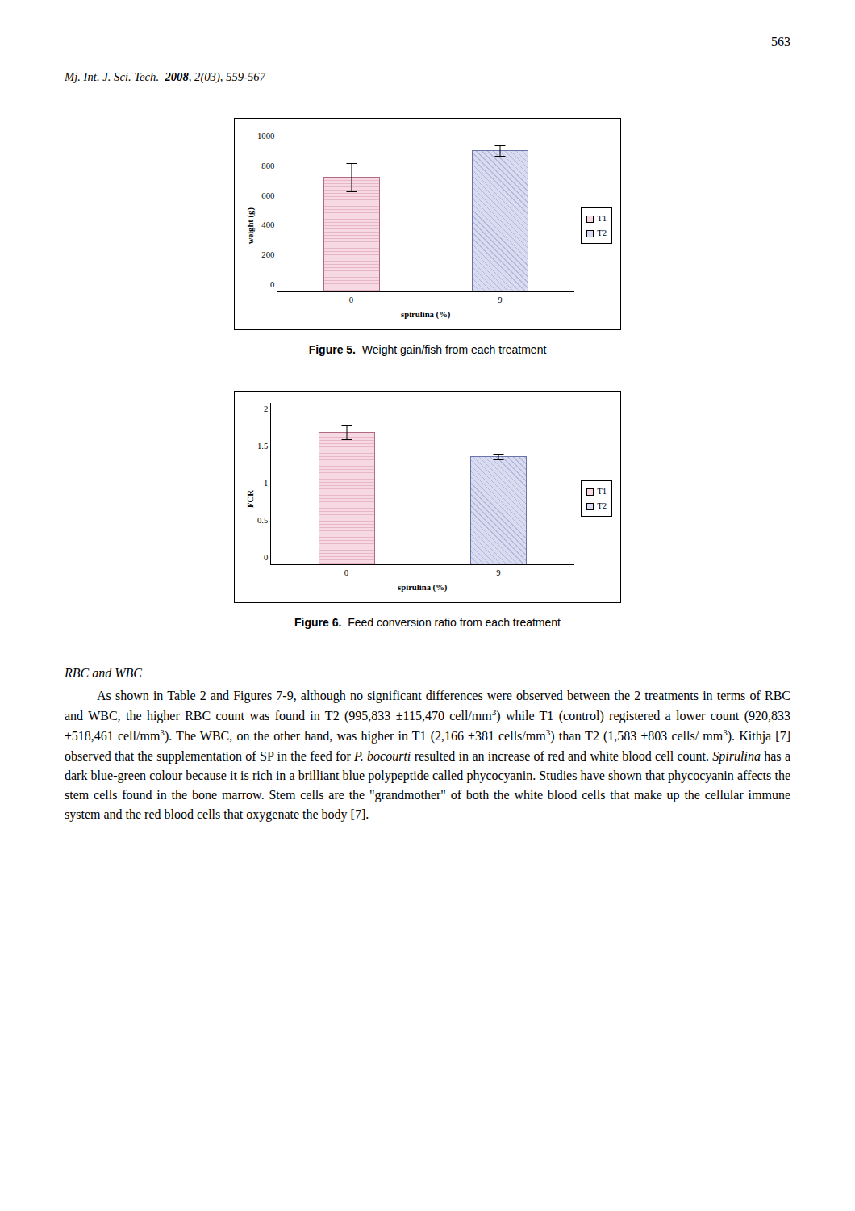563
Mj. Int. J. Sci. Tech. 2008, 2(03), 559-567
weight (g)
1000
800
600
400
200
0
09
spirulina (%)
T1
T2
Figure 5. Weight gain/fish from each treatment
FCR
2
1.5
1
0.5
0
09
spirulina (%)
T1
T2
Figure 6. Feed conversion ratio from each treatment
RBC and WBC
As shown in Table 2 and Figures 7-9, although no significant differences were observed between the 2 treatments in terms of RBC and WBC, the higher RBC count was found in T2 (995,833 ±115,470 cell/mm3) while T1 (control) registered a lower count (920,833 ±518,461 cell/mm3). The WBC, on the other hand, was higher in T1 (2,166 ±381 cells/mm3) than T2 (1,583 ±803 cells/ mm3). Kithja [7] observed that the supplementation of SP in the feed for P. bocourti resulted in an increase of red and white blood cell count. Spirulina has a dark blue-green colour because it is rich in a brilliant blue polypeptide called phycocyanin. Studies have shown that phycocyanin affects the stem cells found in the bone marrow. Stem cells are the "grandmother" of both the white blood cells that make up the cellular immune system and the red blood cells that oxygenate the body [7].